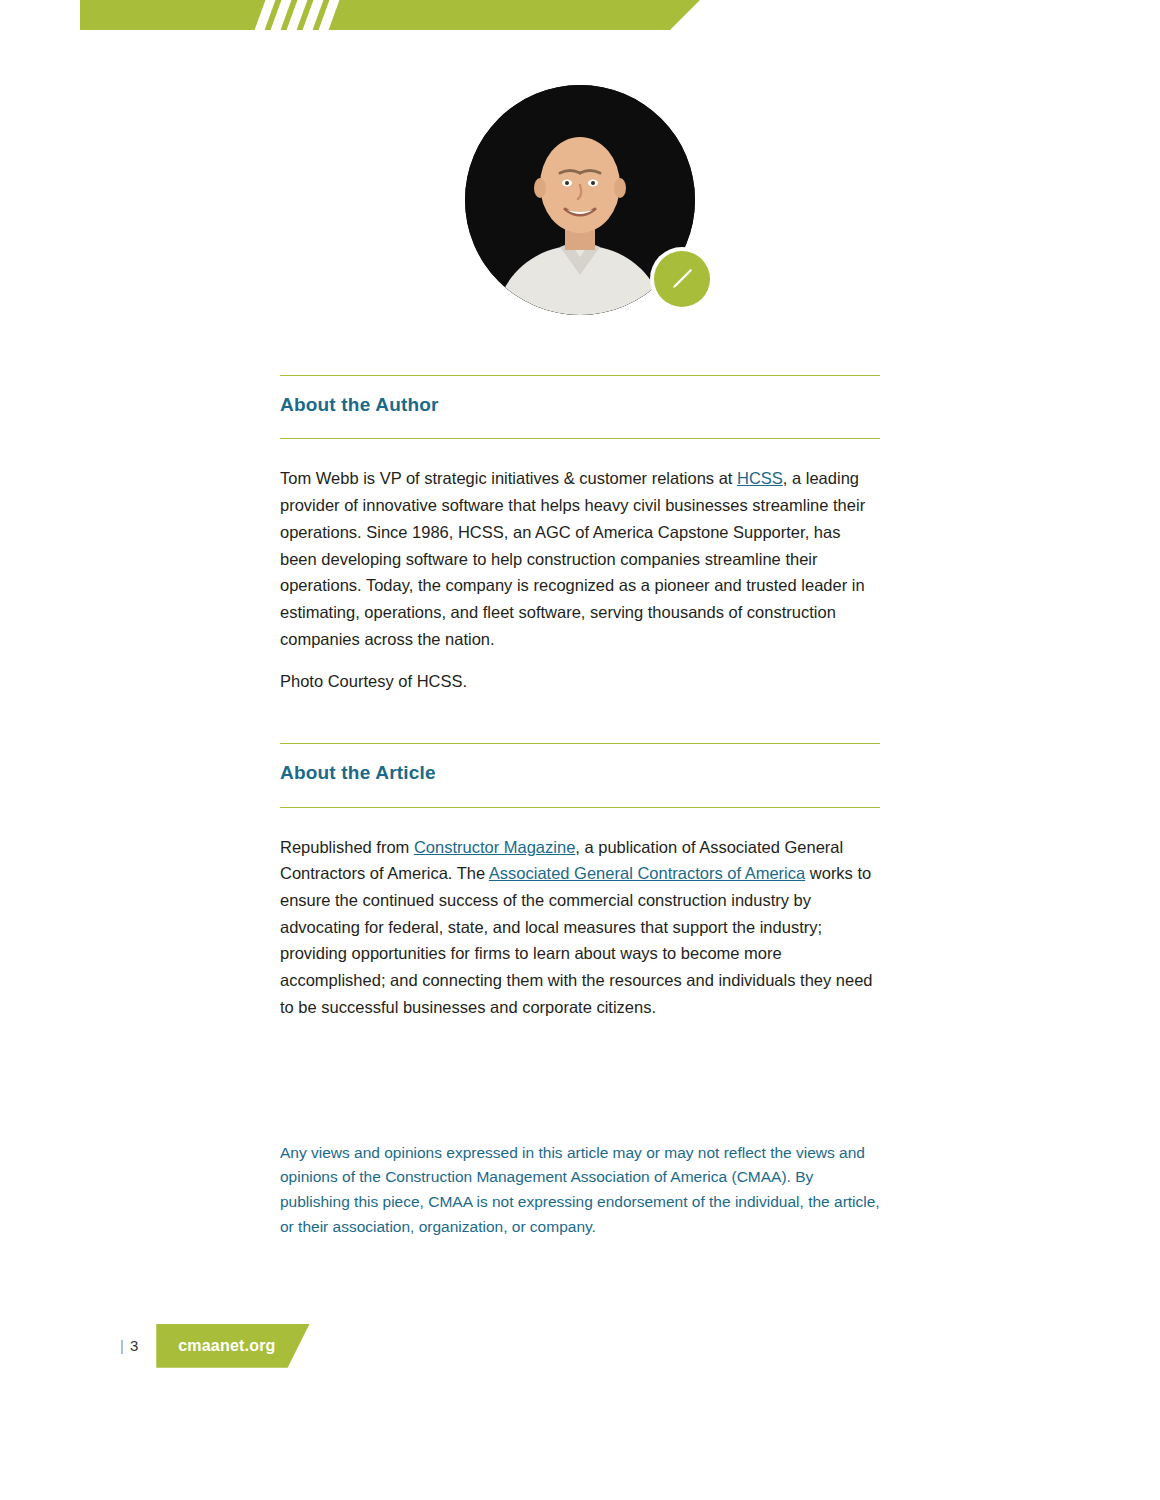About the Author
Tom Webb is VP of strategic initiatives & customer relations at HCSS, a leading provider of innovative software that helps heavy civil businesses streamline their operations. Since 1986, HCSS, an AGC of America Capstone Supporter, has been developing software to help construction companies streamline their operations. Today, the company is recognized as a pioneer and trusted leader in estimating, operations, and fleet software, serving thousands of construction companies across the nation.
Photo Courtesy of HCSS.
About the Article
Republished from Constructor Magazine, a publication of Associated General Contractors of America. The Associated General Contractors of America works to ensure the continued success of the commercial construction industry by advocating for federal, state, and local measures that support the industry; providing opportunities for firms to learn about ways to become more accomplished; and connecting them with the resources and individuals they need to be successful businesses and corporate citizens.
Any views and opinions expressed in this article may or may not reflect the views and opinions of the Construction Management Association of America (CMAA). By publishing this piece, CMAA is not expressing endorsement of the individual, the article, or their association, organization, or company.
|3
cmaanet.org